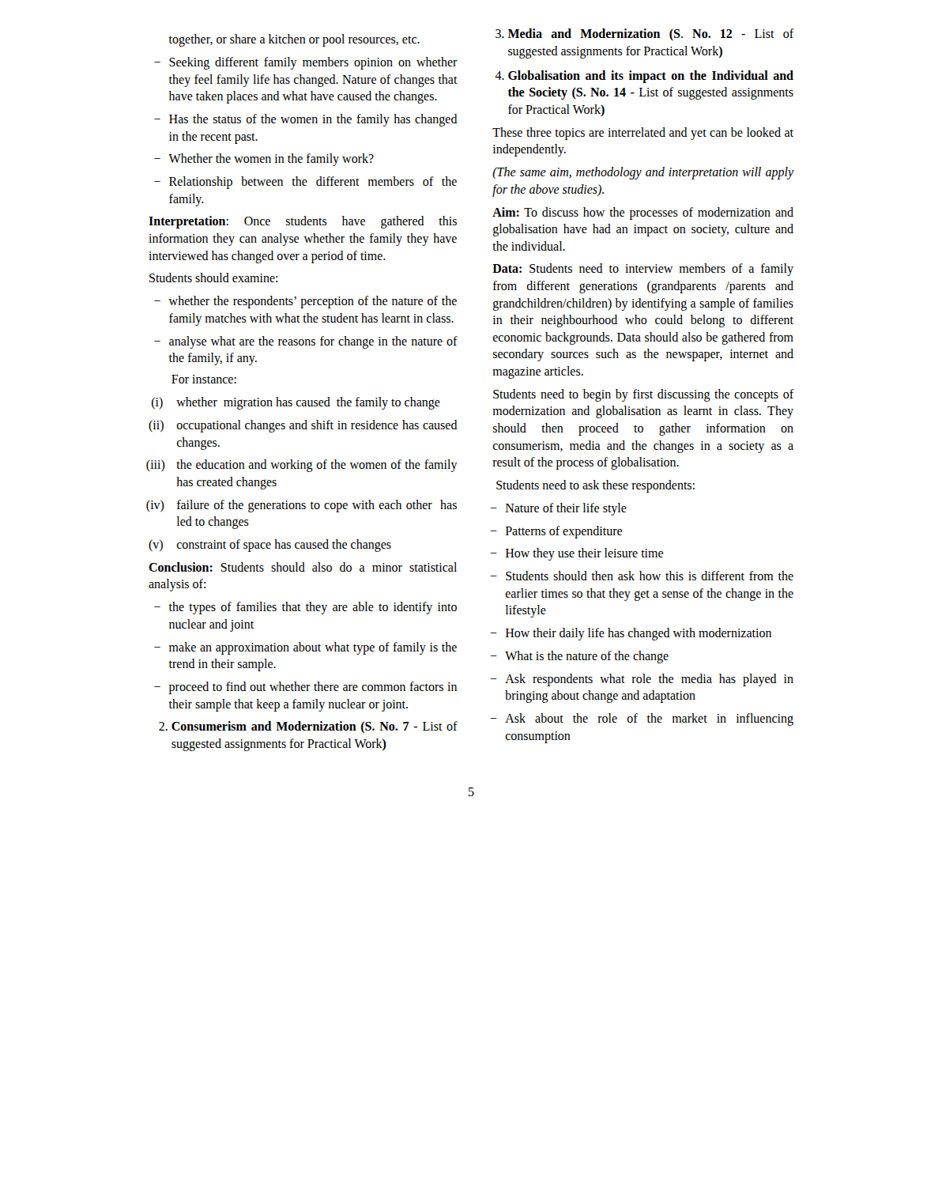together, or share a kitchen or pool resources, etc.
Seeking different family members opinion on whether they feel family life has changed. Nature of changes that have taken places and what have caused the changes.
Has the status of the women in the family has changed in the recent past.
Whether the women in the family work?
Relationship between the different members of the family.
Interpretation: Once students have gathered this information they can analyse whether the family they have interviewed has changed over a period of time.
Students should examine:
whether the respondents’ perception of the nature of the family matches with what the student has learnt in class.
analyse what are the reasons for change in the nature of the family, if any.
For instance:
(i) whether migration has caused the family to change
(ii) occupational changes and shift in residence has caused changes.
(iii) the education and working of the women of the family has created changes
(iv) failure of the generations to cope with each other has led to changes
(v) constraint of space has caused the changes
Conclusion: Students should also do a minor statistical analysis of:
the types of families that they are able to identify into nuclear and joint
make an approximation about what type of family is the trend in their sample.
proceed to find out whether there are common factors in their sample that keep a family nuclear or joint.
Consumerism and Modernization (S. No. 7 - List of suggested assignments for Practical Work)
Media and Modernization (S. No. 12 - List of suggested assignments for Practical Work)
Globalisation and its impact on the Individual and the Society (S. No. 14 - List of suggested assignments for Practical Work)
These three topics are interrelated and yet can be looked at independently.
(The same aim, methodology and interpretation will apply for the above studies).
Aim: To discuss how the processes of modernization and globalisation have had an impact on society, culture and the individual.
Data: Students need to interview members of a family from different generations (grandparents /parents and grandchildren/children) by identifying a sample of families in their neighbourhood who could belong to different economic backgrounds. Data should also be gathered from secondary sources such as the newspaper, internet and magazine articles.
Students need to begin by first discussing the concepts of modernization and globalisation as learnt in class. They should then proceed to gather information on consumerism, media and the changes in a society as a result of the process of globalisation.
Students need to ask these respondents:
Nature of their life style
Patterns of expenditure
How they use their leisure time
Students should then ask how this is different from the earlier times so that they get a sense of the change in the lifestyle
How their daily life has changed with modernization
What is the nature of the change
Ask respondents what role the media has played in bringing about change and adaptation
Ask about the role of the market in influencing consumption
5